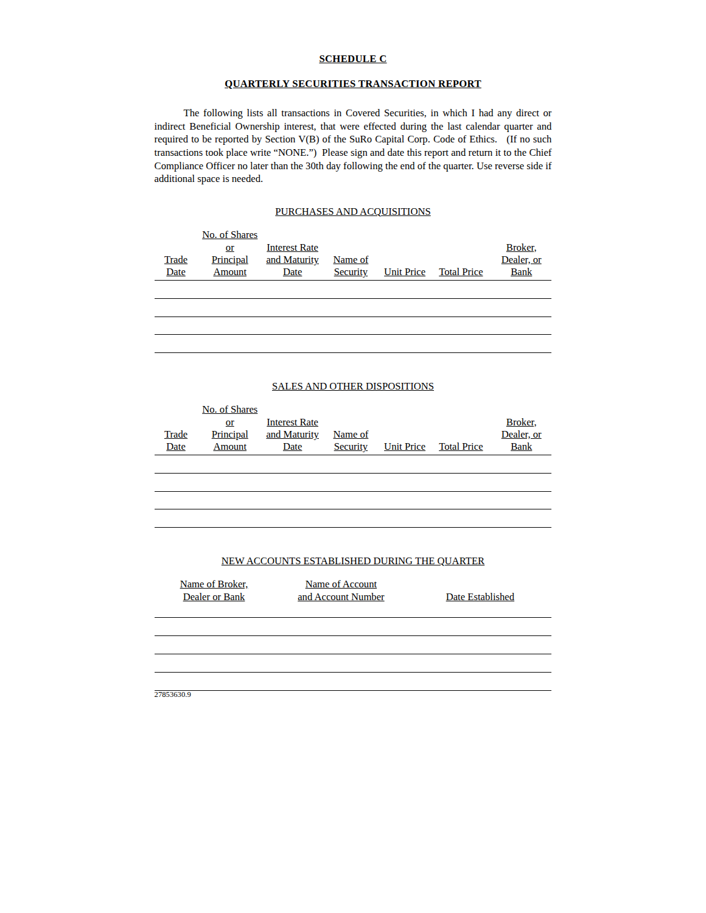SCHEDULE C
QUARTERLY SECURITIES TRANSACTION REPORT
The following lists all transactions in Covered Securities, in which I had any direct or indirect Beneficial Ownership interest, that were effected during the last calendar quarter and required to be reported by Section V(B) of the SuRo Capital Corp. Code of Ethics. (If no such transactions took place write “NONE.”) Please sign and date this report and return it to the Chief Compliance Officer no later than the 30th day following the end of the quarter. Use reverse side if additional space is needed.
PURCHASES AND ACQUISITIONS
| Trade Date | No. of Shares or Principal Amount | Interest Rate and Maturity Date | Name of Security | Unit Price | Total Price | Broker, Dealer, or Bank |
| --- | --- | --- | --- | --- | --- | --- |
SALES AND OTHER DISPOSITIONS
| Trade Date | No. of Shares or Principal Amount | Interest Rate and Maturity Date | Name of Security | Unit Price | Total Price | Broker, Dealer, or Bank |
| --- | --- | --- | --- | --- | --- | --- |
NEW ACCOUNTS ESTABLISHED DURING THE QUARTER
| Name of Broker, Dealer or Bank | Name of Account and Account Number | Date Established |
| --- | --- | --- |
27853630.9